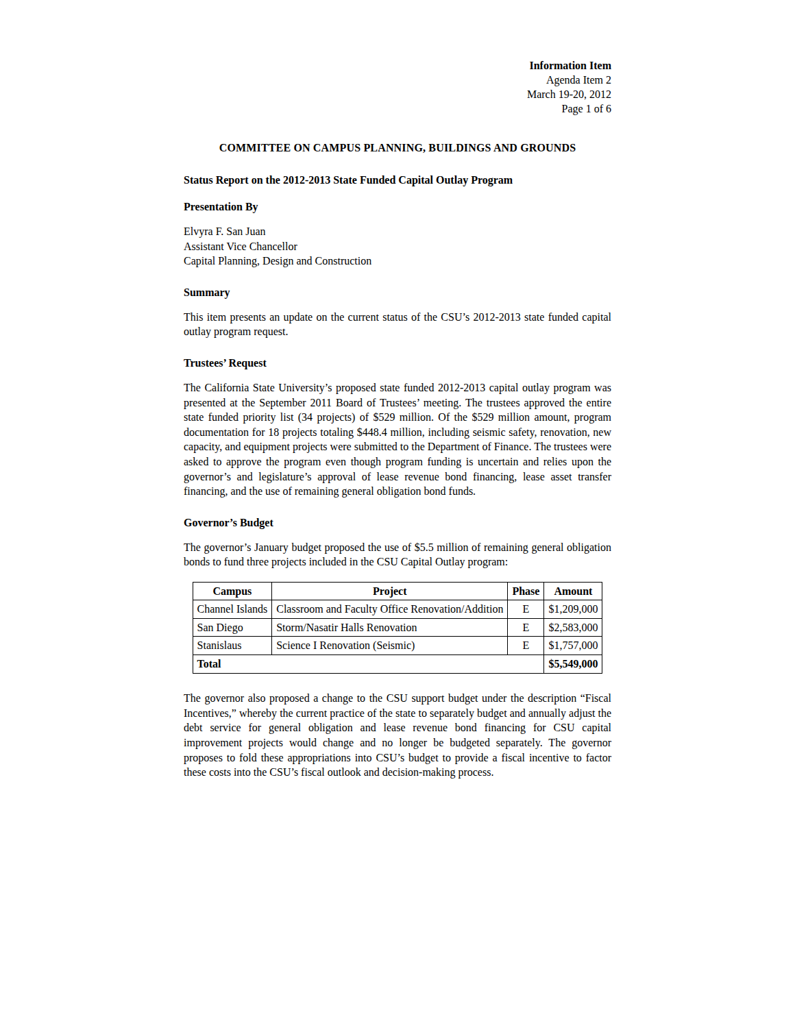Information Item
Agenda Item 2
March 19-20, 2012
Page 1 of 6
COMMITTEE ON CAMPUS PLANNING, BUILDINGS AND GROUNDS
Status Report on the 2012-2013 State Funded Capital Outlay Program
Presentation By
Elvyra F. San Juan
Assistant Vice Chancellor
Capital Planning, Design and Construction
Summary
This item presents an update on the current status of the CSU’s 2012-2013 state funded capital outlay program request.
Trustees’ Request
The California State University’s proposed state funded 2012-2013 capital outlay program was presented at the September 2011 Board of Trustees’ meeting. The trustees approved the entire state funded priority list (34 projects) of $529 million. Of the $529 million amount, program documentation for 18 projects totaling $448.4 million, including seismic safety, renovation, new capacity, and equipment projects were submitted to the Department of Finance. The trustees were asked to approve the program even though program funding is uncertain and relies upon the governor’s and legislature’s approval of lease revenue bond financing, lease asset transfer financing, and the use of remaining general obligation bond funds.
Governor’s Budget
The governor’s January budget proposed the use of $5.5 million of remaining general obligation bonds to fund three projects included in the CSU Capital Outlay program:
| Campus | Project | Phase | Amount |
| --- | --- | --- | --- |
| Channel Islands | Classroom and Faculty Office Renovation/Addition | E | $1,209,000 |
| San Diego | Storm/Nasatir Halls Renovation | E | $2,583,000 |
| Stanislaus | Science I Renovation (Seismic) | E | $1,757,000 |
| Total | $5,549,000 |
The governor also proposed a change to the CSU support budget under the description “Fiscal Incentives,” whereby the current practice of the state to separately budget and annually adjust the debt service for general obligation and lease revenue bond financing for CSU capital improvement projects would change and no longer be budgeted separately. The governor proposes to fold these appropriations into CSU’s budget to provide a fiscal incentive to factor these costs into the CSU’s fiscal outlook and decision‑making process.